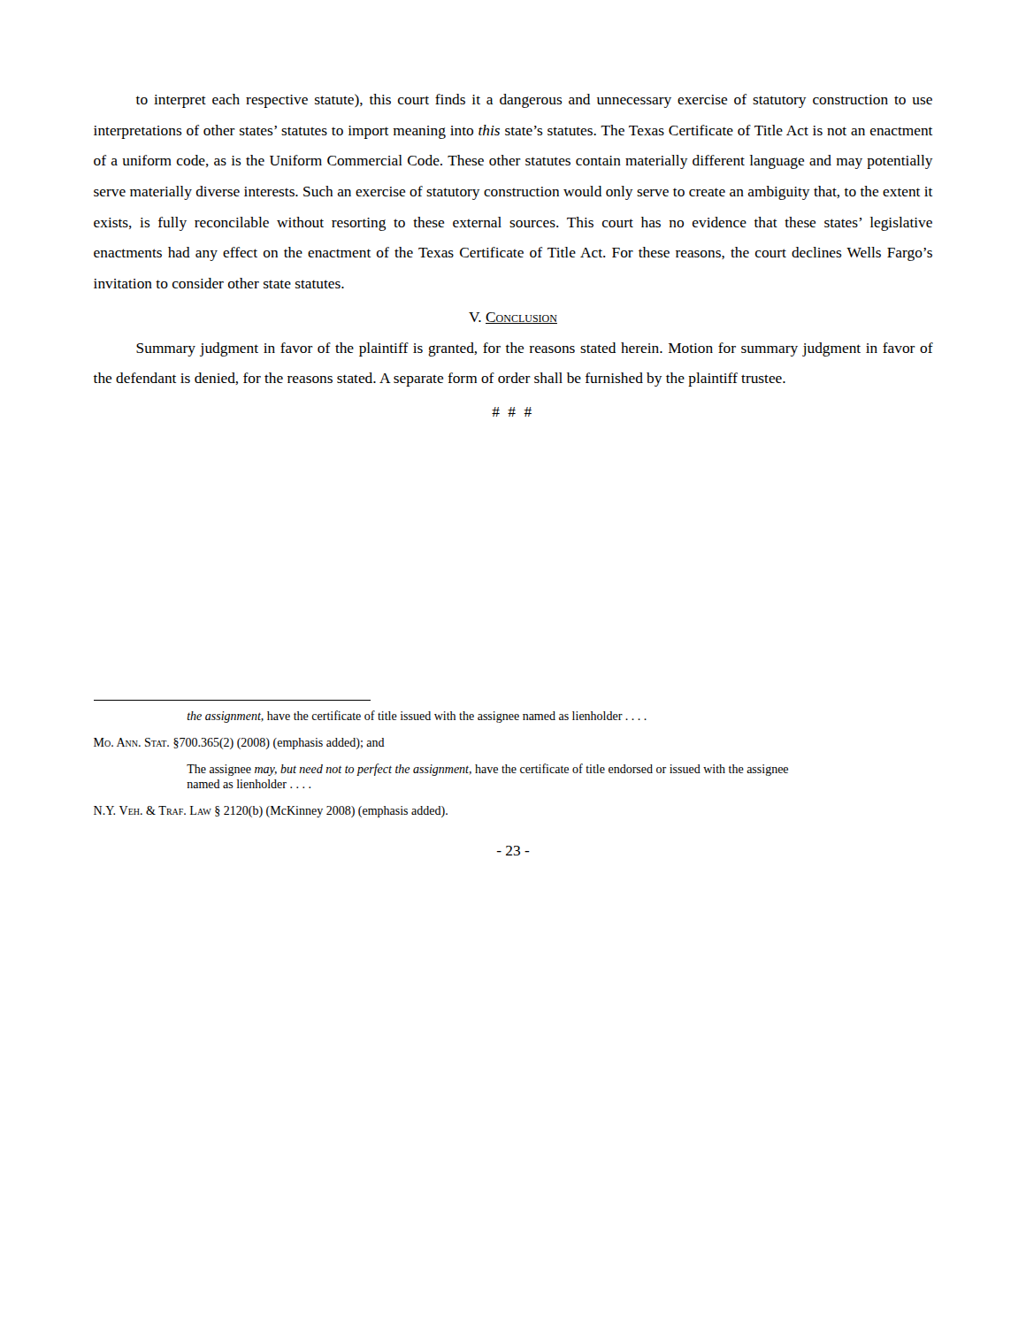to interpret each respective statute), this court finds it a dangerous and unnecessary exercise of statutory construction to use interpretations of other states’ statutes to import meaning into this state’s statutes. The Texas Certificate of Title Act is not an enactment of a uniform code, as is the Uniform Commercial Code. These other statutes contain materially different language and may potentially serve materially diverse interests. Such an exercise of statutory construction would only serve to create an ambiguity that, to the extent it exists, is fully reconcilable without resorting to these external sources. This court has no evidence that these states’ legislative enactments had any effect on the enactment of the Texas Certificate of Title Act. For these reasons, the court declines Wells Fargo’s invitation to consider other state statutes.
V. Conclusion
Summary judgment in favor of the plaintiff is granted, for the reasons stated herein. Motion for summary judgment in favor of the defendant is denied, for the reasons stated. A separate form of order shall be furnished by the plaintiff trustee.
# # #
the assignment, have the certificate of title issued with the assignee named as lienholder . . . .
Mo. Ann. Stat. §700.365(2) (2008) (emphasis added); and
The assignee may, but need not to perfect the assignment, have the certificate of title endorsed or issued with the assignee named as lienholder . . . .
N.Y. Veh. & Traf. Law § 2120(b) (McKinney 2008) (emphasis added).
- 23 -